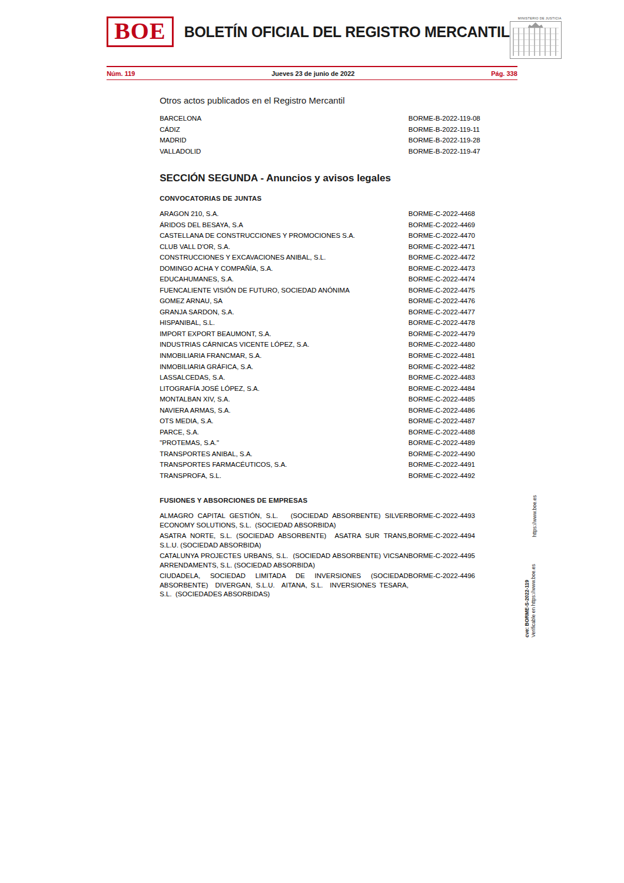BOE
BOLETÍN OFICIAL DEL REGISTRO MERCANTIL
MINISTERIO DE JUSTICIA
Núm. 119 Jueves 23 de junio de 2022 Pág. 338
Otros actos publicados en el Registro Mercantil
| BARCELONA | BORME-B-2022-119-08 |
| CÁDIZ | BORME-B-2022-119-11 |
| MADRID | BORME-B-2022-119-28 |
| VALLADOLID | BORME-B-2022-119-47 |
SECCIÓN SEGUNDA - Anuncios y avisos legales
CONVOCATORIAS DE JUNTAS
| ARAGON 210, S.A. | BORME-C-2022-4468 |
| ÁRIDOS DEL BESAYA, S.A | BORME-C-2022-4469 |
| CASTELLANA DE CONSTRUCCIONES Y PROMOCIONES S.A. | BORME-C-2022-4470 |
| CLUB VALL D'OR, S.A. | BORME-C-2022-4471 |
| CONSTRUCCIONES Y EXCAVACIONES ANIBAL, S.L. | BORME-C-2022-4472 |
| DOMINGO ACHA Y COMPAÑÍA, S.A. | BORME-C-2022-4473 |
| EDUCAHUMANES, S.A. | BORME-C-2022-4474 |
| FUENCALIENTE VISIÓN DE FUTURO, SOCIEDAD ANÓNIMA | BORME-C-2022-4475 |
| GOMEZ ARNAU, SA | BORME-C-2022-4476 |
| GRANJA SARDON, S.A. | BORME-C-2022-4477 |
| HISPANIBAL, S.L. | BORME-C-2022-4478 |
| IMPORT EXPORT BEAUMONT, S.A. | BORME-C-2022-4479 |
| INDUSTRIAS CÁRNICAS VICENTE LÓPEZ, S.A. | BORME-C-2022-4480 |
| INMOBILIARIA FRANCMAR, S.A. | BORME-C-2022-4481 |
| INMOBILIARIA GRÁFICA, S.A. | BORME-C-2022-4482 |
| LASSALCEDAS, S.A. | BORME-C-2022-4483 |
| LITOGRAFÍA JOSÉ LÓPEZ, S.A. | BORME-C-2022-4484 |
| MONTALBAN XIV, S.A. | BORME-C-2022-4485 |
| NAVIERA ARMAS, S.A. | BORME-C-2022-4486 |
| OTS MEDIA, S.A. | BORME-C-2022-4487 |
| PARCE, S.A. | BORME-C-2022-4488 |
| "PROTEMAS, S.A." | BORME-C-2022-4489 |
| TRANSPORTES ANIBAL, S.A. | BORME-C-2022-4490 |
| TRANSPORTES FARMACÉUTICOS, S.A. | BORME-C-2022-4491 |
| TRANSPROFA, S.L. | BORME-C-2022-4492 |
FUSIONES Y ABSORCIONES DE EMPRESAS
| ALMAGRO CAPITAL GESTIÓN, S.L. (SOCIEDAD ABSORBENTE) SILVER ECONOMY SOLUTIONS, S.L. (SOCIEDAD ABSORBIDA) | BORME-C-2022-4493 |
| ASATRA NORTE, S.L. (SOCIEDAD ABSORBENTE) ASATRA SUR TRANS, S.L.U. (SOCIEDAD ABSORBIDA) | BORME-C-2022-4494 |
| CATALUNYA PROJECTES URBANS, S.L. (SOCIEDAD ABSORBENTE) VICSAN ARRENDAMENTS, S.L. (SOCIEDAD ABSORBIDA) | BORME-C-2022-4495 |
| CIUDADELA, SOCIEDAD LIMITADA DE INVERSIONES (SOCIEDAD ABSORBENTE) DIVERGAN, S.L.U. AITANA, S.L. INVERSIONES TESARA, S.L. (SOCIEDADES ABSORBIDAS) | BORME-C-2022-4496 |
https://www.boe.es
cve: BORME-S-2022-119
Verificable en https://www.boe.es